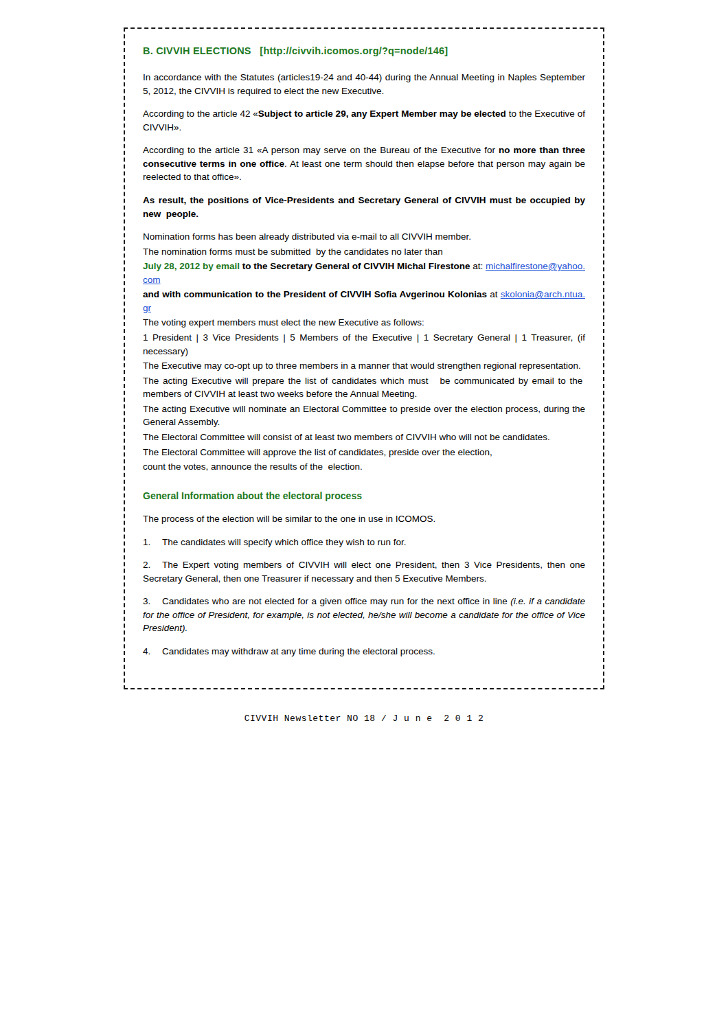B. CIVVIH ELECTIONS [http://civvih.icomos.org/?q=node/146]
In accordance with the Statutes (articles19-24 and 40-44) during the Annual Meeting in Naples September 5, 2012, the CIVVIH is required to elect the new Executive.
According to the article 42 «Subject to article 29, any Expert Member may be elected to the Executive of CIVVIH».
According to the article 31 «A person may serve on the Bureau of the Executive for no more than three consecutive terms in one office. At least one term should then elapse before that person may again be reelected to that office».
As result, the positions of Vice-Presidents and Secretary General of CIVVIH must be occupied by new people.
Nomination forms has been already distributed via e-mail to all CIVVIH member.
The nomination forms must be submitted by the candidates no later than
July 28, 2012 by email to the Secretary General of CIVVIH Michal Firestone at: michalfirestone@yahoo.com
and with communication to the President of CIVVIH Sofia Avgerinou Kolonias at skolonia@arch.ntua.gr
The voting expert members must elect the new Executive as follows:
1 President | 3 Vice Presidents | 5 Members of the Executive | 1 Secretary General | 1 Treasurer, (if necessary)
The Executive may co-opt up to three members in a manner that would strengthen regional representation.
The acting Executive will prepare the list of candidates which must be communicated by email to the members of CIVVIH at least two weeks before the Annual Meeting.
The acting Executive will nominate an Electoral Committee to preside over the election process, during the General Assembly.
The Electoral Committee will consist of at least two members of CIVVIH who will not be candidates.
The Electoral Committee will approve the list of candidates, preside over the election,
count the votes, announce the results of the election.
General Information about the electoral process
The process of the election will be similar to the one in use in ICOMOS.
1. The candidates will specify which office they wish to run for.
2. The Expert voting members of CIVVIH will elect one President, then 3 Vice Presidents, then one Secretary General, then one Treasurer if necessary and then 5 Executive Members.
3. Candidates who are not elected for a given office may run for the next office in line (i.e. if a candidate for the office of President, for example, is not elected, he/she will become a candidate for the office of Vice President).
4. Candidates may withdraw at any time during the electoral process.
CIVVIH Newsletter NO 18 / J u n e 2 0 1 2